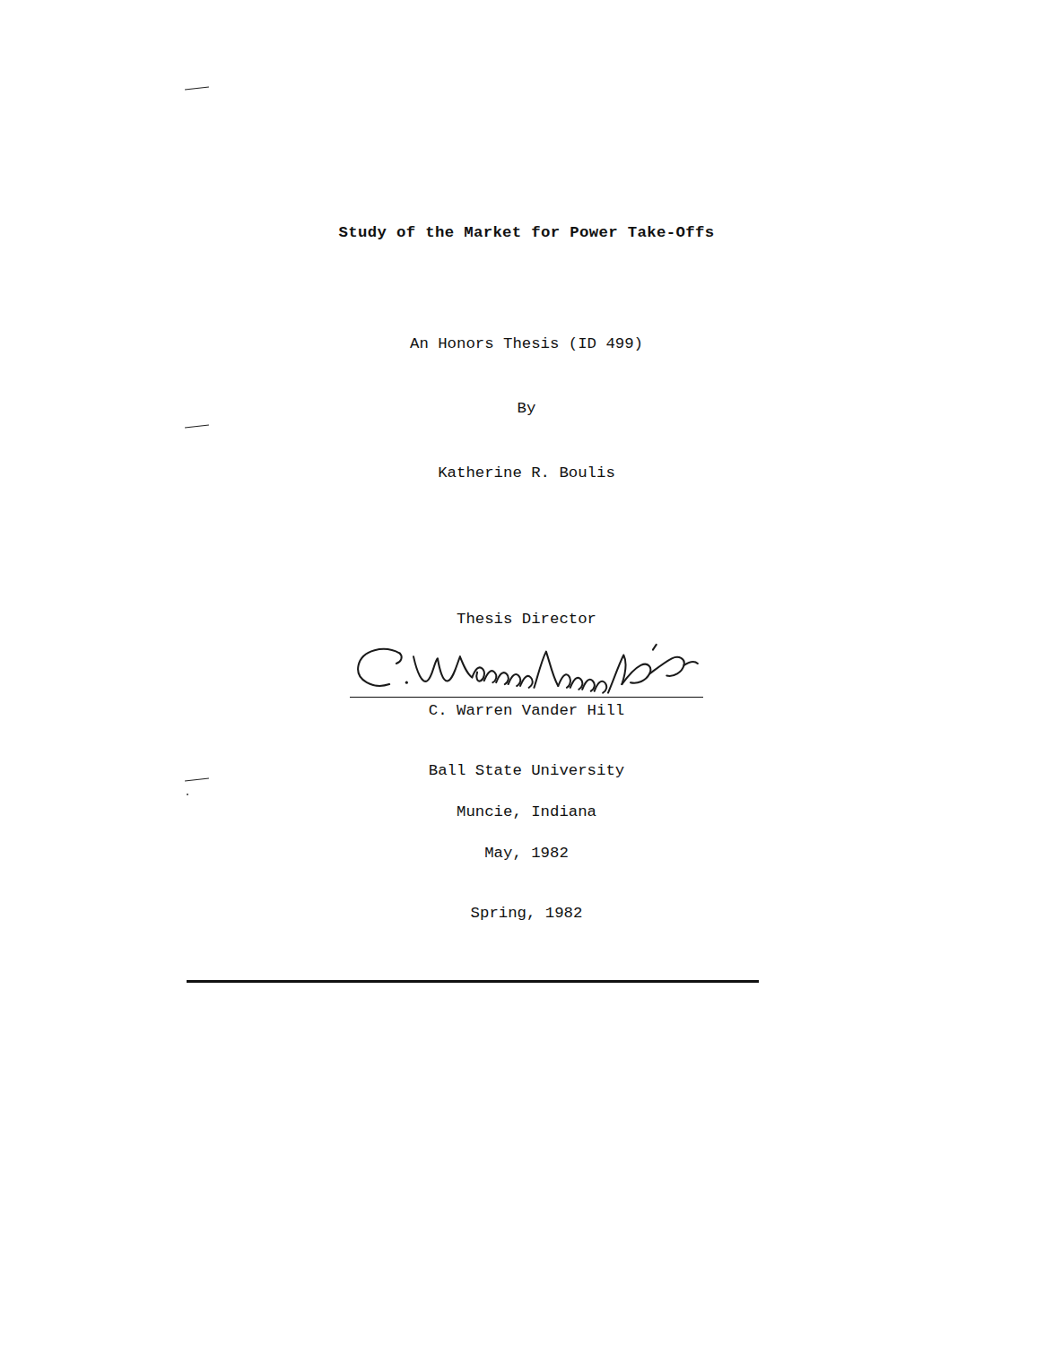Study of the Market for Power Take-Offs
An Honors Thesis (ID 499)
By
Katherine R. Boulis
Thesis Director
C. Warren Vander Hill
Ball State University
Muncie, Indiana
May, 1982
Spring, 1982